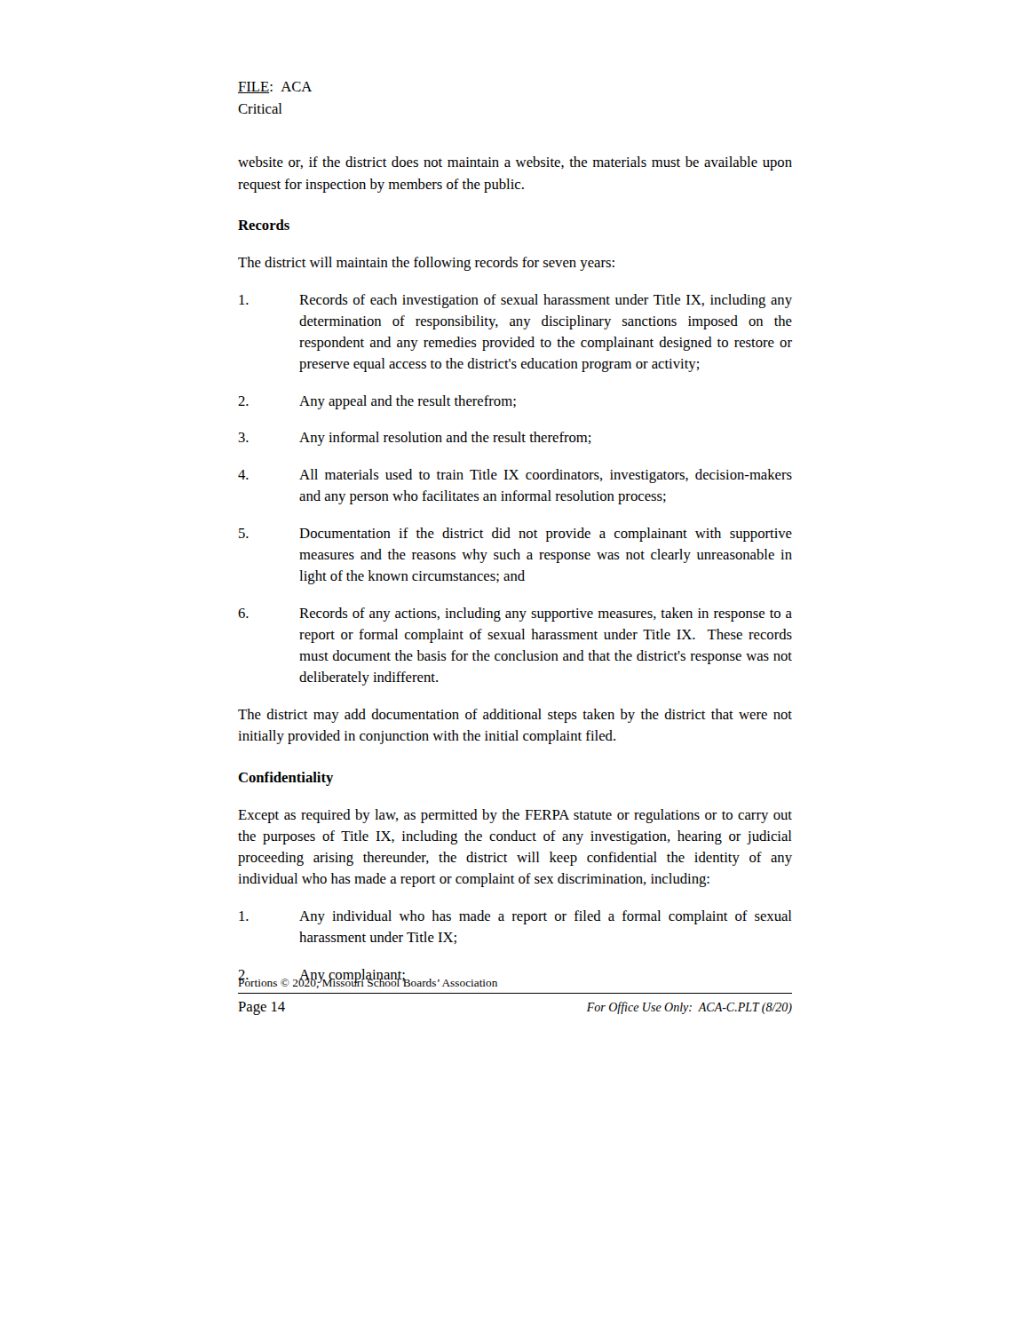FILE: ACA
Critical
website or, if the district does not maintain a website, the materials must be available upon request for inspection by members of the public.
Records
The district will maintain the following records for seven years:
1. Records of each investigation of sexual harassment under Title IX, including any determination of responsibility, any disciplinary sanctions imposed on the respondent and any remedies provided to the complainant designed to restore or preserve equal access to the district's education program or activity;
2. Any appeal and the result therefrom;
3. Any informal resolution and the result therefrom;
4. All materials used to train Title IX coordinators, investigators, decision-makers and any person who facilitates an informal resolution process;
5. Documentation if the district did not provide a complainant with supportive measures and the reasons why such a response was not clearly unreasonable in light of the known circumstances; and
6. Records of any actions, including any supportive measures, taken in response to a report or formal complaint of sexual harassment under Title IX. These records must document the basis for the conclusion and that the district's response was not deliberately indifferent.
The district may add documentation of additional steps taken by the district that were not initially provided in conjunction with the initial complaint filed.
Confidentiality
Except as required by law, as permitted by the FERPA statute or regulations or to carry out the purposes of Title IX, including the conduct of any investigation, hearing or judicial proceeding arising thereunder, the district will keep confidential the identity of any individual who has made a report or complaint of sex discrimination, including:
1. Any individual who has made a report or filed a formal complaint of sexual harassment under Title IX;
2. Any complainant;
Portions © 2020, Missouri School Boards’ Association
Page 14
For Office Use Only: ACA-C.PLT (8/20)